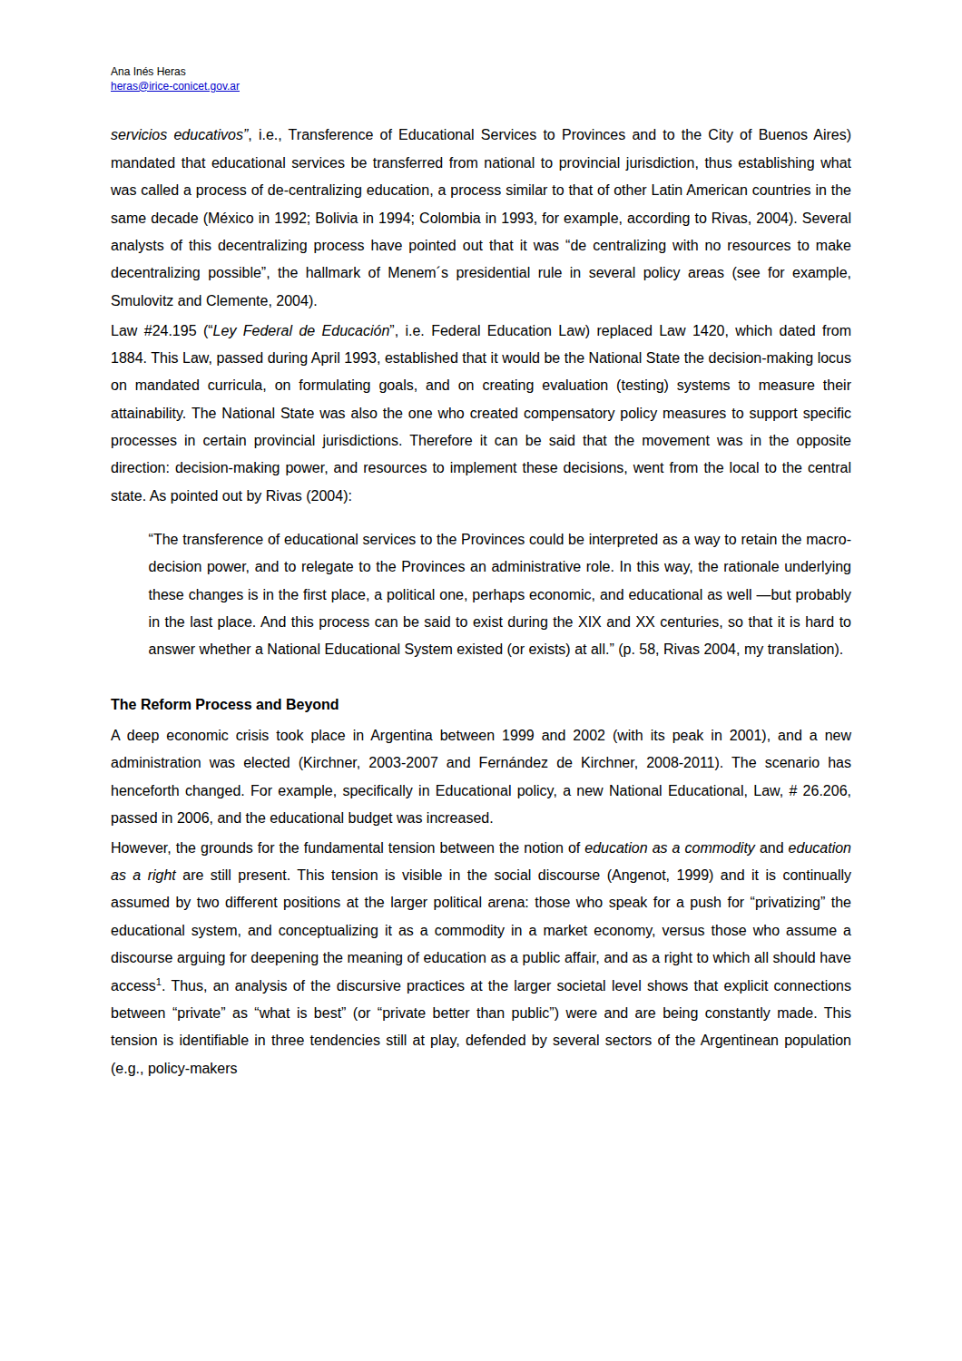Ana Inés Heras
heras@irice-conicet.gov.ar
servicios educativos”, i.e., Transference of Educational Services to Provinces and to the City of Buenos Aires) mandated that educational services be transferred from national to provincial jurisdiction, thus establishing what was called a process of de-centralizing education, a process similar to that of other Latin American countries in the same decade (México in 1992; Bolivia in 1994; Colombia in 1993, for example, according to Rivas, 2004). Several analysts of this decentralizing process have pointed out that it was “de centralizing with no resources to make decentralizing possible”, the hallmark of Menem´s presidential rule in several policy areas (see for example, Smulovitz and Clemente, 2004).
Law #24.195 (“Ley Federal de Educación”, i.e. Federal Education Law) replaced Law 1420, which dated from 1884. This Law, passed during April 1993, established that it would be the National State the decision-making locus on mandated curricula, on formulating goals, and on creating evaluation (testing) systems to measure their attainability. The National State was also the one who created compensatory policy measures to support specific processes in certain provincial jurisdictions. Therefore it can be said that the movement was in the opposite direction: decision-making power, and resources to implement these decisions, went from the local to the central state. As pointed out by Rivas (2004):
“The transference of educational services to the Provinces could be interpreted as a way to retain the macro-decision power, and to relegate to the Provinces an administrative role. In this way, the rationale underlying these changes is in the first place, a political one, perhaps economic, and educational as well —but probably in the last place. And this process can be said to exist during the XIX and XX centuries, so that it is hard to answer whether a National Educational System existed (or exists) at all.” (p. 58, Rivas 2004, my translation).
The Reform Process and Beyond
A deep economic crisis took place in Argentina between 1999 and 2002 (with its peak in 2001), and a new administration was elected (Kirchner, 2003-2007 and Fernández de Kirchner, 2008-2011). The scenario has henceforth changed. For example, specifically in Educational policy, a new National Educational, Law, # 26.206, passed in 2006, and the educational budget was increased.
However, the grounds for the fundamental tension between the notion of education as a commodity and education as a right are still present. This tension is visible in the social discourse (Angenot, 1999) and it is continually assumed by two different positions at the larger political arena: those who speak for a push for “privatizing” the educational system, and conceptualizing it as a commodity in a market economy, versus those who assume a discourse arguing for deepening the meaning of education as a public affair, and as a right to which all should have access1. Thus, an analysis of the discursive practices at the larger societal level shows that explicit connections between “private” as “what is best” (or “private better than public”) were and are being constantly made. This tension is identifiable in three tendencies still at play, defended by several sectors of the Argentinean population (e.g., policy-makers